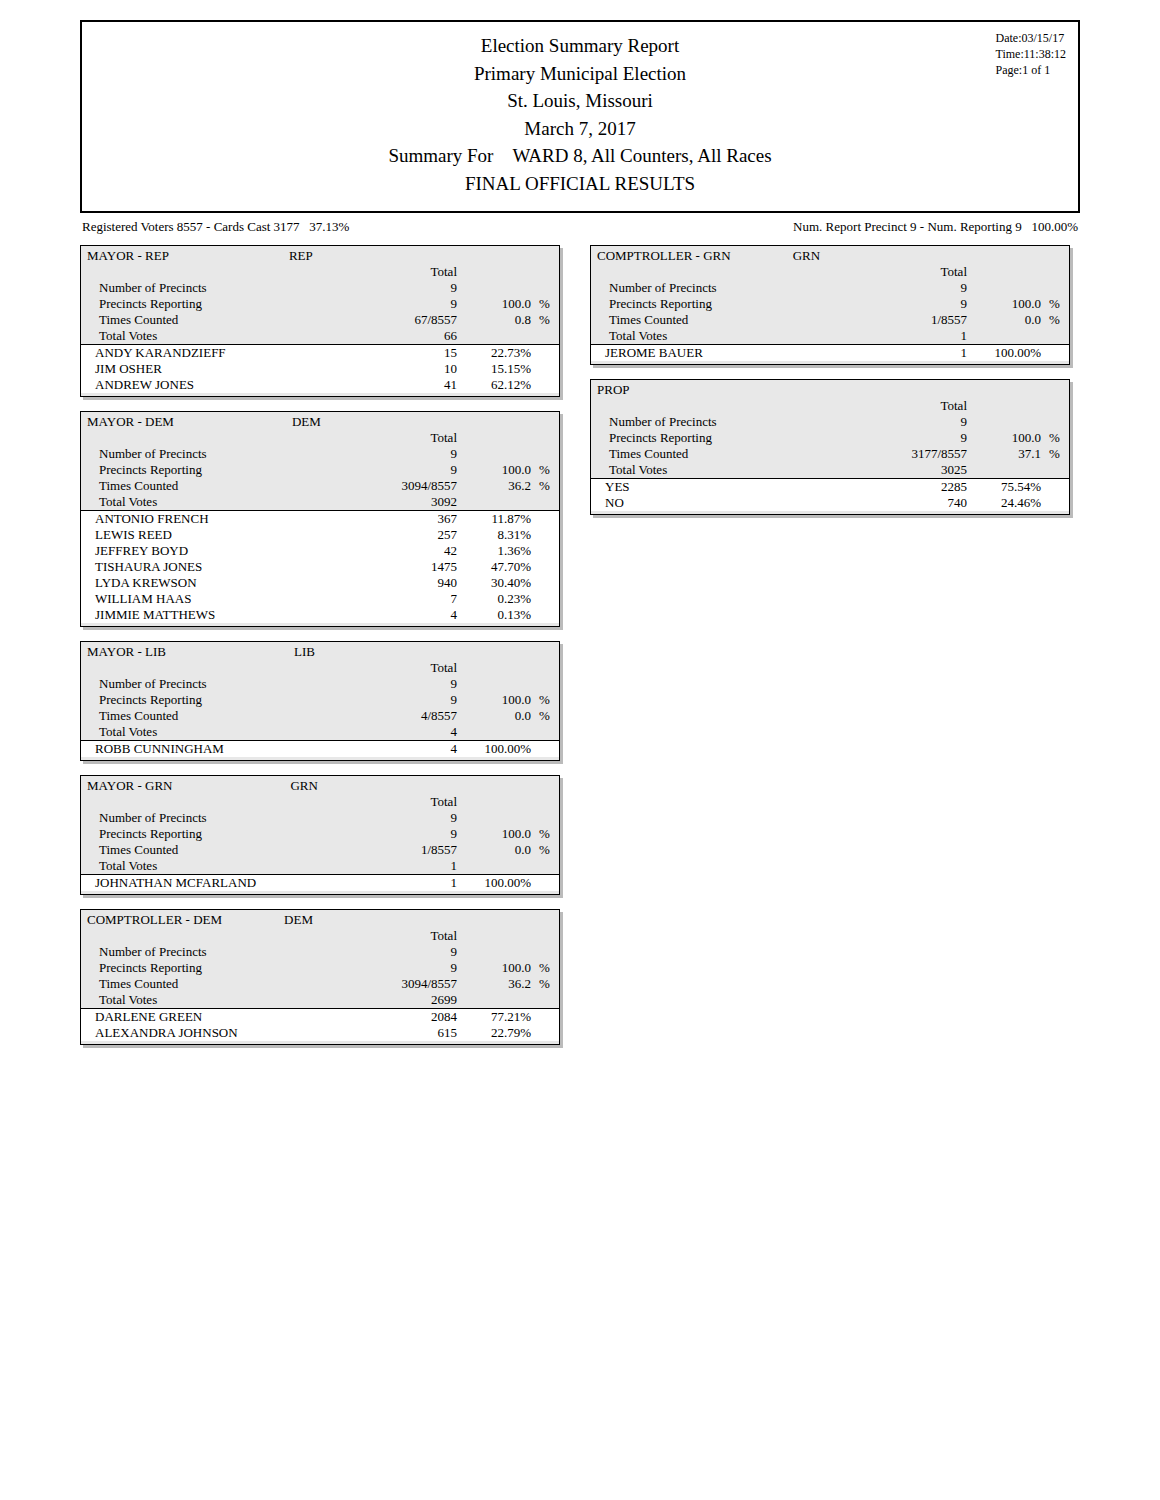Date:03/15/17
Time:11:38:12
Page:1 of 1
Election Summary Report
Primary Municipal Election
St. Louis, Missouri
March 7, 2017
Summary For WARD 8, All Counters, All Races
FINAL OFFICIAL RESULTS
Registered Voters 8557 - Cards Cast 3177 37.13%
Num. Report Precinct 9 - Num. Reporting 9 100.00%
MAYOR - REP REP
| | Total | | |
| Number of Precincts | 9 | | |
| Precincts Reporting | 9 | 100.0 | % |
| Times Counted | 67/8557 | 0.8 | % |
| Total Votes | 66 | | |
| ANDY KARANDZIEFF | 15 | 22.73% | |
| JIM OSHER | 10 | 15.15% | |
| ANDREW JONES | 41 | 62.12% | |
MAYOR - DEM DEM
| | Total | | |
| Number of Precincts | 9 | | |
| Precincts Reporting | 9 | 100.0 | % |
| Times Counted | 3094/8557 | 36.2 | % |
| Total Votes | 3092 | | |
| ANTONIO FRENCH | 367 | 11.87% | |
| LEWIS REED | 257 | 8.31% | |
| JEFFREY BOYD | 42 | 1.36% | |
| TISHAURA JONES | 1475 | 47.70% | |
| LYDA KREWSON | 940 | 30.40% | |
| WILLIAM HAAS | 7 | 0.23% | |
| JIMMIE MATTHEWS | 4 | 0.13% | |
MAYOR - LIB LIB
| | Total | | |
| Number of Precincts | 9 | | |
| Precincts Reporting | 9 | 100.0 | % |
| Times Counted | 4/8557 | 0.0 | % |
| Total Votes | 4 | | |
| ROBB CUNNINGHAM | 4 | 100.00% | |
MAYOR - GRN GRN
| | Total | | |
| Number of Precincts | 9 | | |
| Precincts Reporting | 9 | 100.0 | % |
| Times Counted | 1/8557 | 0.0 | % |
| Total Votes | 1 | | |
| JOHNATHAN MCFARLAND | 1 | 100.00% | |
COMPTROLLER - DEM DEM
| | Total | | |
| Number of Precincts | 9 | | |
| Precincts Reporting | 9 | 100.0 | % |
| Times Counted | 3094/8557 | 36.2 | % |
| Total Votes | 2699 | | |
| DARLENE GREEN | 2084 | 77.21% | |
| ALEXANDRA JOHNSON | 615 | 22.79% | |
COMPTROLLER - GRN GRN
| | Total | | |
| Number of Precincts | 9 | | |
| Precincts Reporting | 9 | 100.0 | % |
| Times Counted | 1/8557 | 0.0 | % |
| Total Votes | 1 | | |
| JEROME BAUER | 1 | 100.00% | |
PROP
| | Total | | |
| Number of Precincts | 9 | | |
| Precincts Reporting | 9 | 100.0 | % |
| Times Counted | 3177/8557 | 37.1 | % |
| Total Votes | 3025 | | |
| YES | 2285 | 75.54% | |
| NO | 740 | 24.46% | |